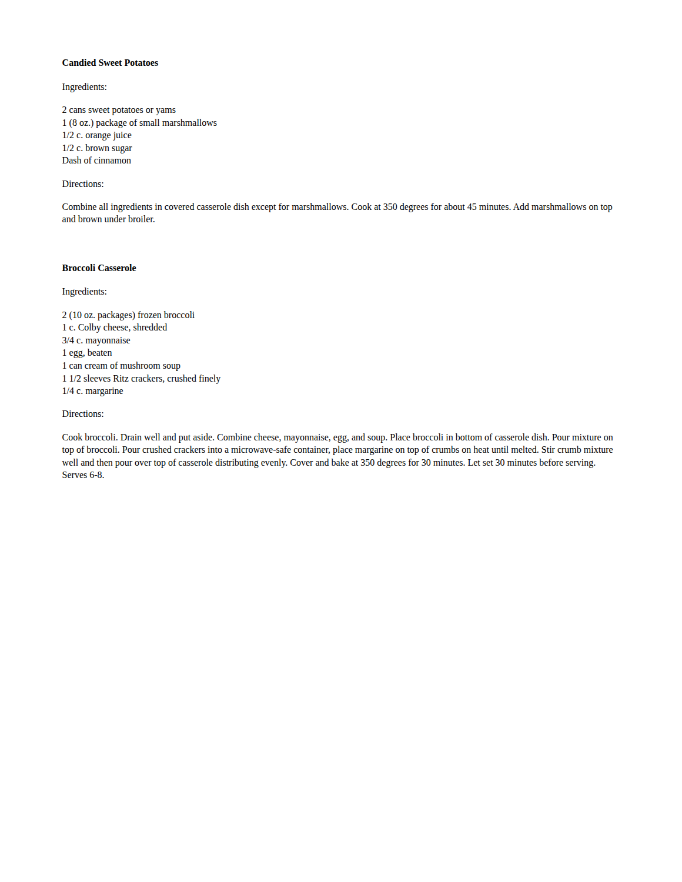Candied Sweet Potatoes
Ingredients:
2 cans sweet potatoes or yams
1 (8 oz.) package of small marshmallows
1/2 c. orange juice
1/2 c. brown sugar
Dash of cinnamon
Directions:
Combine all ingredients in covered casserole dish except for marshmallows. Cook at 350 degrees for about 45 minutes. Add marshmallows on top and brown under broiler.
Broccoli Casserole
Ingredients:
2 (10 oz. packages) frozen broccoli
1 c. Colby cheese, shredded
3/4 c. mayonnaise
1 egg, beaten
1 can cream of mushroom soup
1 1/2 sleeves Ritz crackers, crushed finely
1/4 c. margarine
Directions:
Cook broccoli. Drain well and put aside. Combine cheese, mayonnaise, egg, and soup. Place broccoli in bottom of casserole dish. Pour mixture on top of broccoli. Pour crushed crackers into a microwave-safe container, place margarine on top of crumbs on heat until melted. Stir crumb mixture well and then pour over top of casserole distributing evenly. Cover and bake at 350 degrees for 30 minutes. Let set 30 minutes before serving. Serves 6-8.